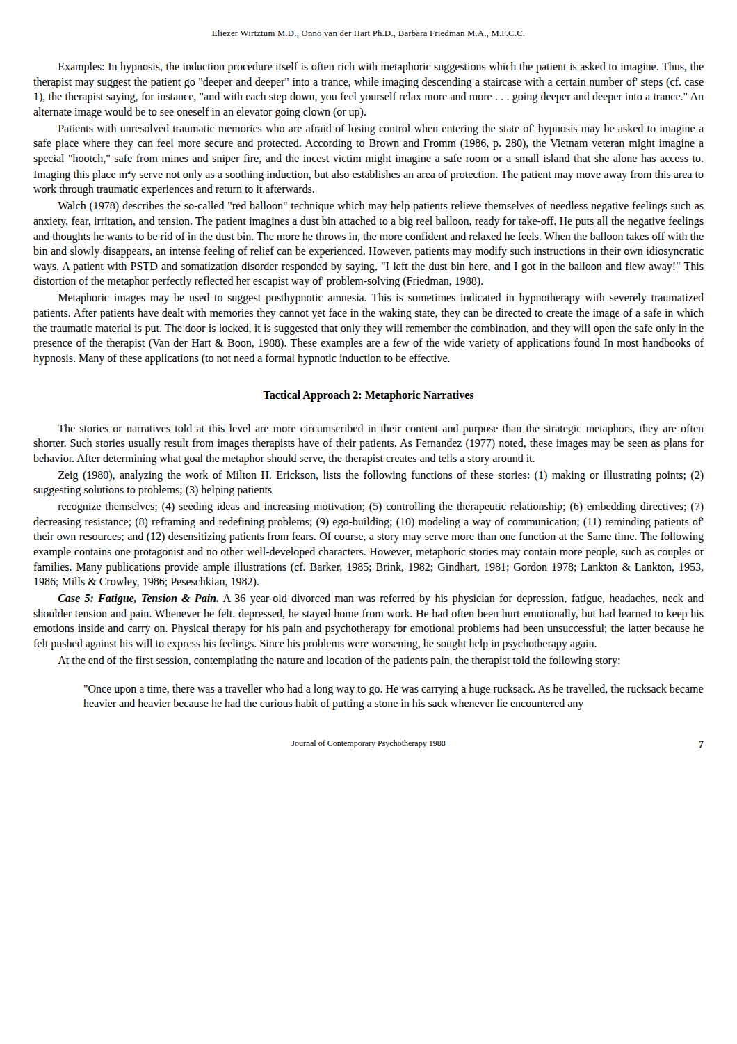Eliezer Wirtztum M.D., Onno van der Hart Ph.D., Barbara Friedman M.A., M.F.C.C.
Examples: In hypnosis, the induction procedure itself is often rich with metaphoric suggestions which the patient is asked to imagine. Thus, the therapist may suggest the patient go "deeper and deeper" into a trance, while imaging descending a staircase with a certain number of' steps (cf. case 1), the therapist saying, for instance, "and with each step down, you feel yourself relax more and more . . . going deeper and deeper into a trance." An alternate image would be to see oneself in an elevator going clown (or up).
Patients with unresolved traumatic memories who are afraid of losing control when entering the state of' hypnosis may be asked to imagine a safe place where they can feel more secure and protected. According to Brown and Fromm (1986, p. 280), the Vietnam veteran might imagine a special "hootch," safe from mines and sniper fire, and the incest victim might imagine a safe room or a small island that she alone has access to. Imaging this place may serve not only as a soothing induction, but also establishes an area of protection. The patient may move away from this area to work through traumatic experiences and return to it afterwards.
Walch (1978) describes the so-called "red balloon" technique which may help patients relieve themselves of needless negative feelings such as anxiety, fear, irritation, and tension. The patient imagines a dust bin attached to a big reel balloon, ready for take-off. He puts all the negative feelings and thoughts he wants to be rid of in the dust bin. The more he throws in, the more confident and relaxed he feels. When the balloon takes off with the bin and slowly disappears, an intense feeling of relief can be experienced. However, patients may modify such instructions in their own idiosyncratic ways. A patient with PSTD and somatization disorder responded by saying, "I left the dust bin here, and I got in the balloon and flew away!" This distortion of the metaphor perfectly reflected her escapist way of' problem-solving (Friedman, 1988).
Metaphoric images may be used to suggest posthypnotic amnesia. This is sometimes indicated in hypnotherapy with severely traumatized patients. After patients have dealt with memories they cannot yet face in the waking state, they can be directed to create the image of a safe in which the traumatic material is put. The door is locked, it is suggested that only they will remember the combination, and they will open the safe only in the presence of the therapist (Van der Hart & Boon, 1988). These examples are a few of the wide variety of applications found In most handbooks of hypnosis. Many of these applications (to not need a formal hypnotic induction to be effective.
Tactical Approach 2: Metaphoric Narratives
The stories or narratives told at this level are more circumscribed in their content and purpose than the strategic metaphors, they are often shorter. Such stories usually result from images therapists have of their patients. As Fernandez (1977) noted, these images may be seen as plans for behavior. After determining what goal the metaphor should serve, the therapist creates and tells a story around it.
Zeig (1980), analyzing the work of Milton H. Erickson, lists the following functions of these stories: (1) making or illustrating points; (2) suggesting solutions to problems; (3) helping patients
recognize themselves; (4) seeding ideas and increasing motivation; (5) controlling the therapeutic relationship; (6) embedding directives; (7) decreasing resistance; (8) reframing and redefining problems; (9) ego-building; (10) modeling a way of communication; (11) reminding patients of' their own resources; and (12) desensitizing patients from fears. Of course, a story may serve more than one function at the Same time. The following example contains one protagonist and no other well-developed characters. However, metaphoric stories may contain more people, such as couples or families. Many publications provide ample illustrations (cf. Barker, 1985; Brink, 1982; Gindhart, 1981; Gordon 1978; Lankton & Lankton, 1953, 1986; Mills & Crowley, 1986; Peseschkian, 1982).
Case 5: Fatigue, Tension & Pain. A 36 year-old divorced man was referred by his physician for depression, fatigue, headaches, neck and shoulder tension and pain. Whenever he felt. depressed, he stayed home from work. He had often been hurt emotionally, but had learned to keep his emotions inside and carry on. Physical therapy for his pain and psychotherapy for emotional problems had been unsuccessful; the latter because he felt pushed against his will to express his feelings. Since his problems were worsening, he sought help in psychotherapy again.
At the end of the first session, contemplating the nature and location of the patients pain, the therapist told the following story:
"Once upon a time, there was a traveller who had a long way to go. He was carrying a huge rucksack. As he travelled, the rucksack became heavier and heavier because he had the curious habit of putting a stone in his sack whenever lie encountered any
Journal of Contemporary Psychotherapy 1988 7